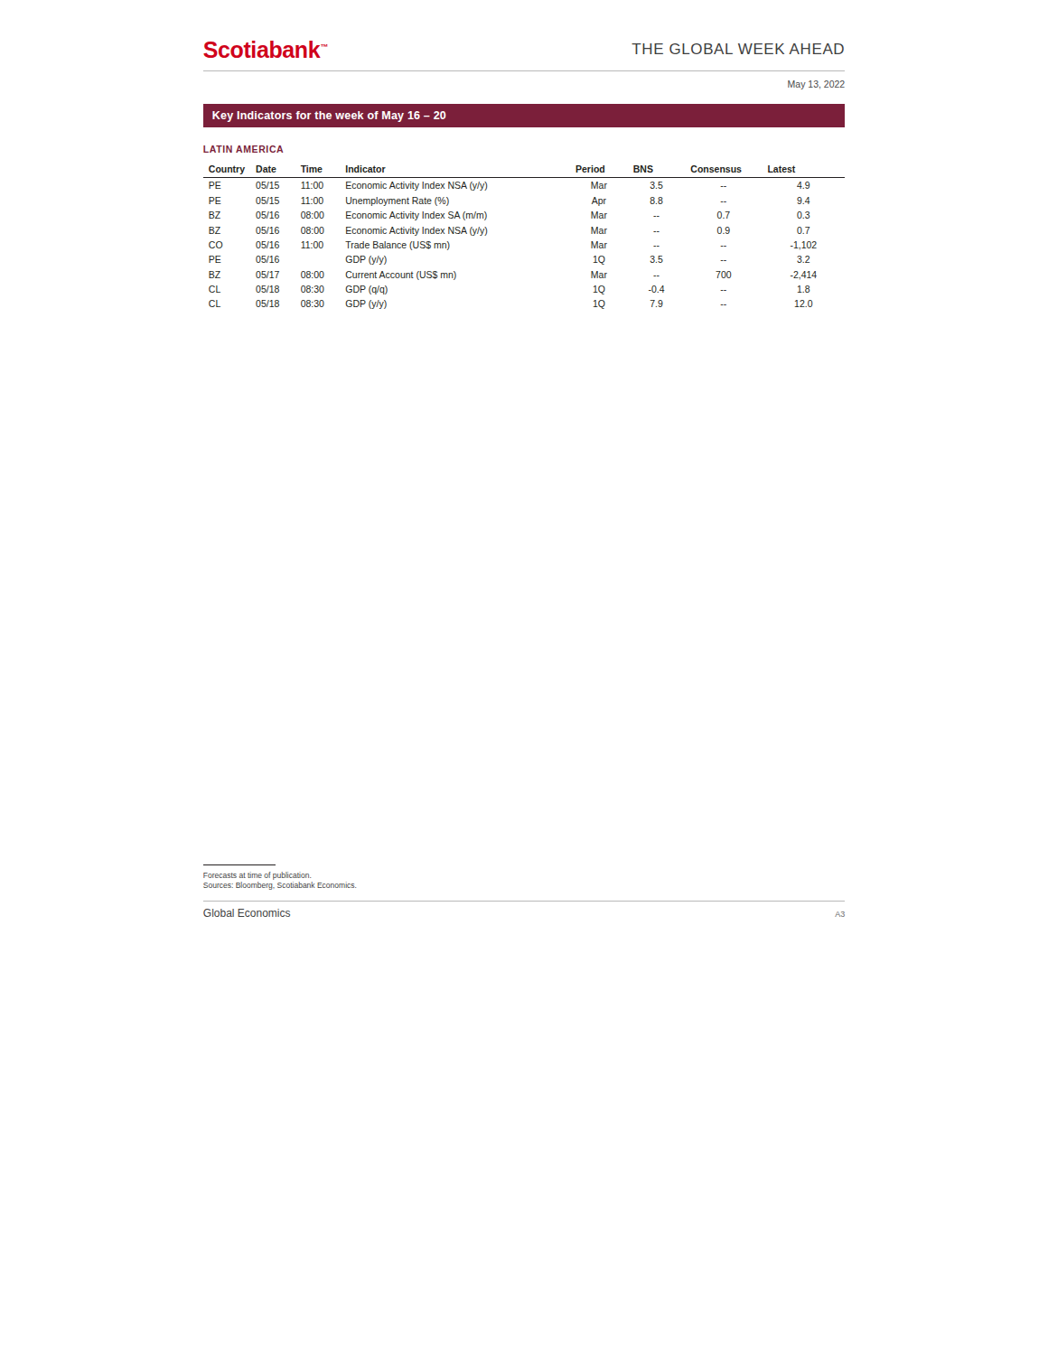Scotiabank™
THE GLOBAL WEEK AHEAD
May 13, 2022
Key Indicators for the week of May 16 – 20
LATIN AMERICA
| Country | Date | Time | Indicator | Period | BNS | Consensus | Latest |
| --- | --- | --- | --- | --- | --- | --- | --- |
| PE | 05/15 | 11:00 | Economic Activity Index NSA (y/y) | Mar | 3.5 | -- | 4.9 |
| PE | 05/15 | 11:00 | Unemployment Rate (%) | Apr | 8.8 | -- | 9.4 |
| BZ | 05/16 | 08:00 | Economic Activity Index SA (m/m) | Mar | -- | 0.7 | 0.3 |
| BZ | 05/16 | 08:00 | Economic Activity Index NSA (y/y) | Mar | -- | 0.9 | 0.7 |
| CO | 05/16 | 11:00 | Trade Balance (US$ mn) | Mar | -- | -- | -1,102 |
| PE | 05/16 | | GDP (y/y) | 1Q | 3.5 | -- | 3.2 |
| BZ | 05/17 | 08:00 | Current Account (US$ mn) | Mar | -- | 700 | -2,414 |
| CL | 05/18 | 08:30 | GDP (q/q) | 1Q | -0.4 | -- | 1.8 |
| CL | 05/18 | 08:30 | GDP (y/y) | 1Q | 7.9 | -- | 12.0 |
Forecasts at time of publication.
Sources: Bloomberg, Scotiabank Economics.
Global Economics
A3